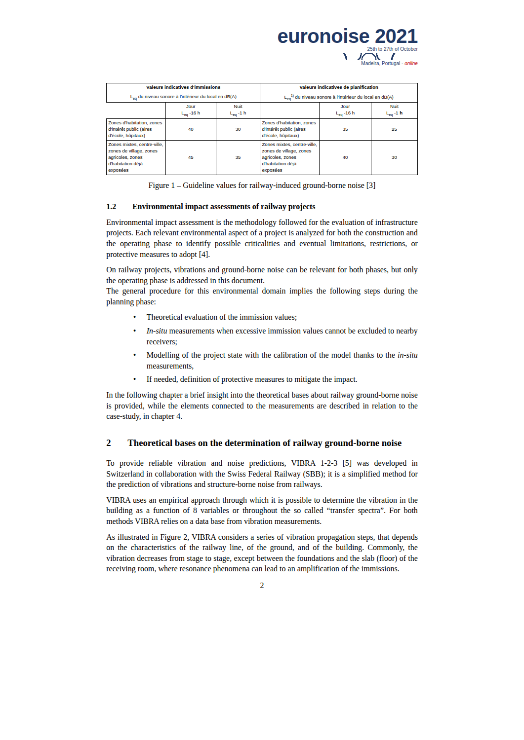euronoise 2021
25th to 27th of October
Madeira, Portugal - online
| Valeurs indicatives d'immissions | Valeurs indicatives de planification |
| L eq du niveau sonore à l'intérieur du local en dB(A) | L eq 1) du niveau sonore à l'intérieur du local en dB(A) |
| | Jour L eq -16 h | Nuit L eq -1 h | | Jour L eq -16 h | Nuit L eq -1 h |
| Zones d'habitation, zones d'intérêt public (aires d'école, hôpitaux) | 40 | 30 | Zones d'habitation, zones d'intérêt public (aires d'école, hôpitaux) | 35 | 25 |
| Zones mixtes, centre-ville, zones de village, zones agricoles, zones d'habitation déjà exposées | 45 | 35 | Zones mixtes, centre-ville, zones de village, zones agricoles, zones d'habitation déjà exposées | 40 | 30 |
Figure 1 – Guideline values for railway-induced ground-borne noise [3]
1.2 Environmental impact assessments of railway projects
Environmental impact assessment is the methodology followed for the evaluation of infrastructure projects. Each relevant environmental aspect of a project is analyzed for both the construction and the operating phase to identify possible criticalities and eventual limitations, restrictions, or protective measures to adopt [4].
On railway projects, vibrations and ground-borne noise can be relevant for both phases, but only the operating phase is addressed in this document.
The general procedure for this environmental domain implies the following steps during the planning phase:
Theoretical evaluation of the immission values;
In-situ measurements when excessive immission values cannot be excluded to nearby receivers;
Modelling of the project state with the calibration of the model thanks to the in-situ measurements,
If needed, definition of protective measures to mitigate the impact.
In the following chapter a brief insight into the theoretical bases about railway ground-borne noise is provided, while the elements connected to the measurements are described in relation to the case-study, in chapter 4.
2 Theoretical bases on the determination of railway ground-borne noise
To provide reliable vibration and noise predictions, VIBRA 1-2-3 [5] was developed in Switzerland in collaboration with the Swiss Federal Railway (SBB); it is a simplified method for the prediction of vibrations and structure-borne noise from railways.
VIBRA uses an empirical approach through which it is possible to determine the vibration in the building as a function of 8 variables or throughout the so called “transfer spectra”. For both methods VIBRA relies on a data base from vibration measurements.
As illustrated in Figure 2, VIBRA considers a series of vibration propagation steps, that depends on the characteristics of the railway line, of the ground, and of the building. Commonly, the vibration decreases from stage to stage, except between the foundations and the slab (floor) of the receiving room, where resonance phenomena can lead to an amplification of the immissions.
2